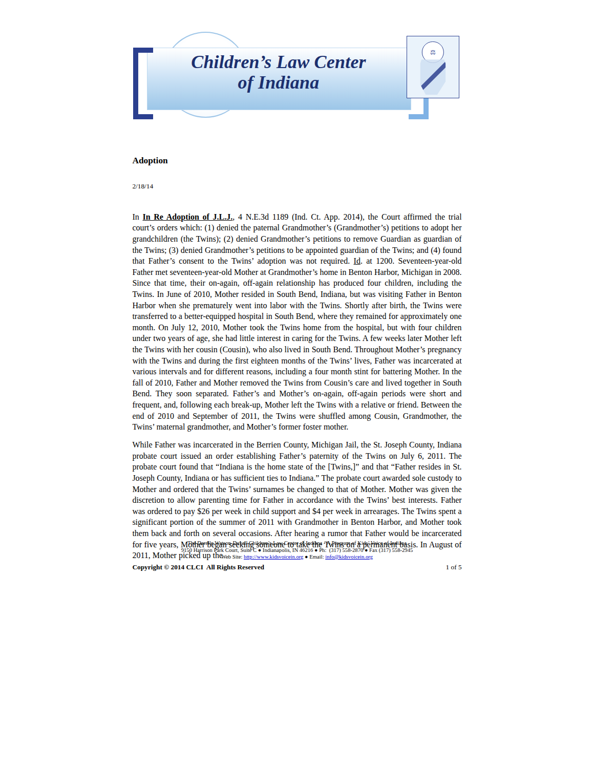Children’s Law Center
of Indiana
⚖
Adoption
2/18/14
In In Re Adoption of J.L.J., 4 N.E.3d 1189 (Ind. Ct. App. 2014), the Court affirmed the trial court’s orders which: (1) denied the paternal Grandmother’s (Grandmother’s) petitions to adopt her grandchildren (the Twins); (2) denied Grandmother’s petitions to remove Guardian as guardian of the Twins; (3) denied Grandmother’s petitions to be appointed guardian of the Twins; and (4) found that Father’s consent to the Twins’ adoption was not required. Id. at 1200. Seventeen-year-old Father met seventeen-year-old Mother at Grandmother’s home in Benton Harbor, Michigan in 2008. Since that time, their on-again, off-again relationship has produced four children, including the Twins. In June of 2010, Mother resided in South Bend, Indiana, but was visiting Father in Benton Harbor when she prematurely went into labor with the Twins. Shortly after birth, the Twins were transferred to a better-equipped hospital in South Bend, where they remained for approximately one month. On July 12, 2010, Mother took the Twins home from the hospital, but with four children under two years of age, she had little interest in caring for the Twins. A few weeks later Mother left the Twins with her cousin (Cousin), who also lived in South Bend. Throughout Mother’s pregnancy with the Twins and during the first eighteen months of the Twins’ lives, Father was incarcerated at various intervals and for different reasons, including a four month stint for battering Mother. In the fall of 2010, Father and Mother removed the Twins from Cousin’s care and lived together in South Bend. They soon separated. Father’s and Mother’s on-again, off-again periods were short and frequent, and, following each break-up, Mother left the Twins with a relative or friend. Between the end of 2010 and September of 2011, the Twins were shuffled among Cousin, Grandmother, the Twins’ maternal grandmother, and Mother’s former foster mother.
While Father was incarcerated in the Berrien County, Michigan Jail, the St. Joseph County, Indiana probate court issued an order establishing Father’s paternity of the Twins on July 6, 2011. The probate court found that “Indiana is the home state of the [Twins,]” and that “Father resides in St. Joseph County, Indiana or has sufficient ties to Indiana.” The probate court awarded sole custody to Mother and ordered that the Twins’ surnames be changed to that of Mother. Mother was given the discretion to allow parenting time for Father in accordance with the Twins’ best interests. Father was ordered to pay $26 per week in child support and $4 per week in arrearages. The Twins spent a significant portion of the summer of 2011 with Grandmother in Benton Harbor, and Mother took them back and forth on several occasions. After hearing a rumor that Father would be incarcerated for five years, Mother began seeking someone to take the Twins on a permanent basis. In August of 2011, Mother picked up the
The Derelle Watson-Duvall Children’s Law Center of Indiana - A Program of Kids’ Voice of Indiana
9150 Harrison Park Court, Suite C ● Indianapolis, IN 46216 ● Ph: (317) 558-2870 ● Fax (317) 558-2945
Web Site: http://www.kidsvoicein.org ● Email: info@kidsvoicein.org
Copyright © 2014 CLCI All Rights Reserved 1 of 5